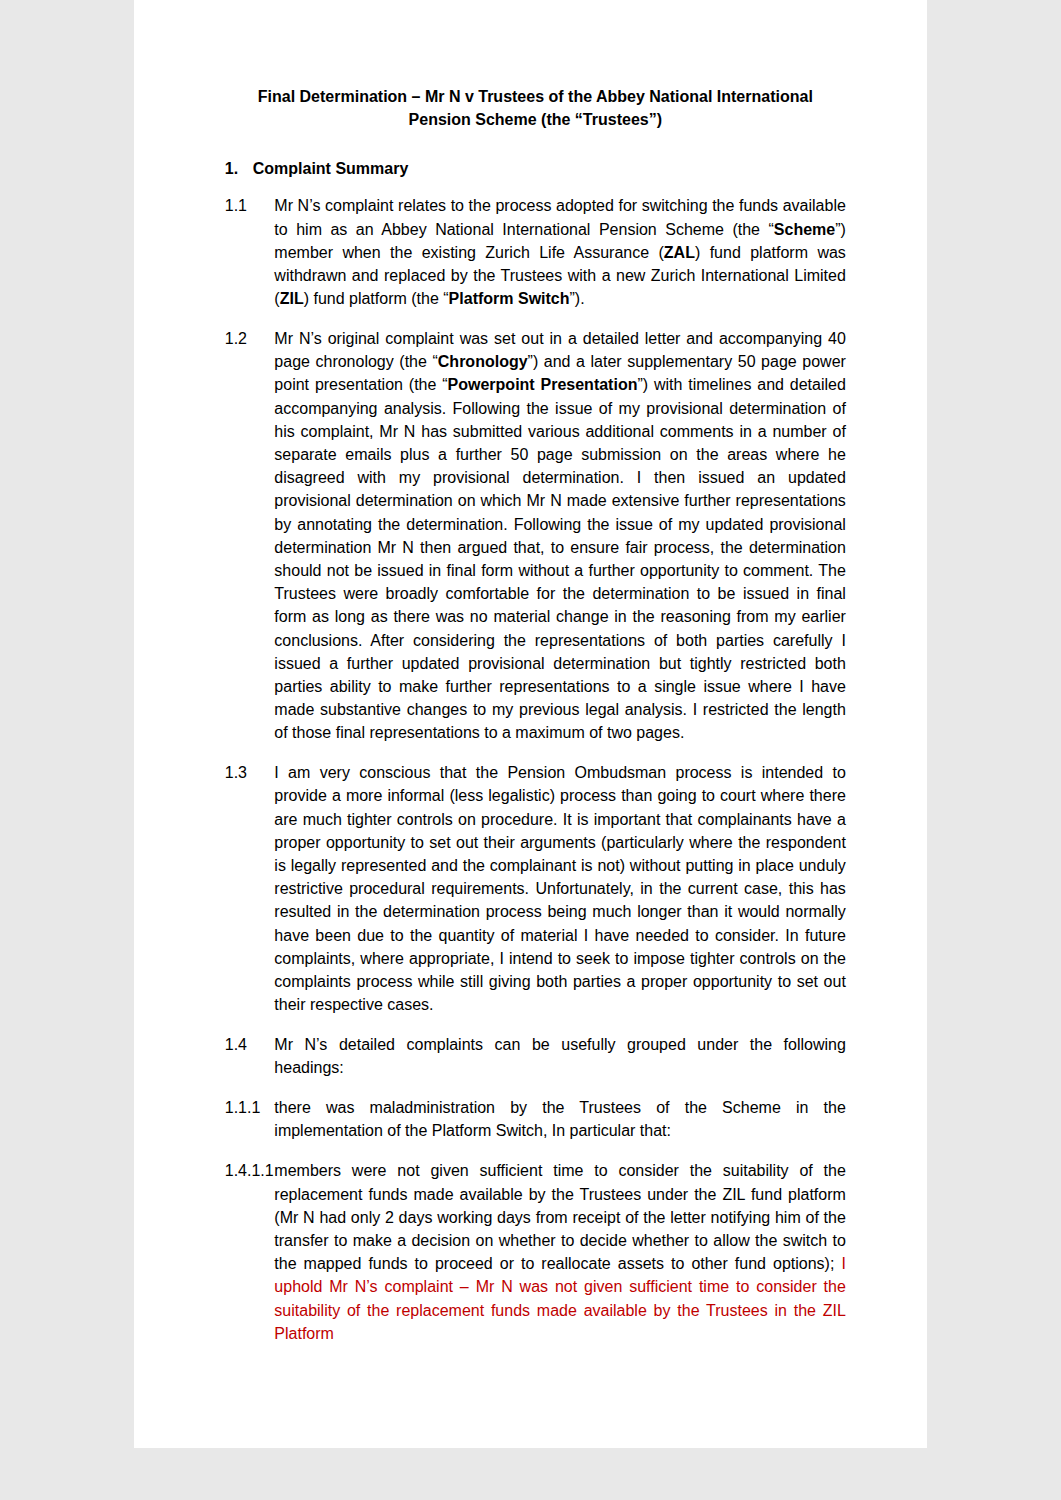Final Determination – Mr N v Trustees of the Abbey National International
Pension Scheme (the “Trustees”)
1. Complaint Summary
1.1 Mr N’s complaint relates to the process adopted for switching the funds available to him as an Abbey National International Pension Scheme (the “Scheme”) member when the existing Zurich Life Assurance (ZAL) fund platform was withdrawn and replaced by the Trustees with a new Zurich International Limited (ZIL) fund platform (the “Platform Switch”).
1.2 Mr N’s original complaint was set out in a detailed letter and accompanying 40 page chronology (the “Chronology”) and a later supplementary 50 page power point presentation (the “Powerpoint Presentation”) with timelines and detailed accompanying analysis. Following the issue of my provisional determination of his complaint, Mr N has submitted various additional comments in a number of separate emails plus a further 50 page submission on the areas where he disagreed with my provisional determination. I then issued an updated provisional determination on which Mr N made extensive further representations by annotating the determination. Following the issue of my updated provisional determination Mr N then argued that, to ensure fair process, the determination should not be issued in final form without a further opportunity to comment. The Trustees were broadly comfortable for the determination to be issued in final form as long as there was no material change in the reasoning from my earlier conclusions. After considering the representations of both parties carefully I issued a further updated provisional determination but tightly restricted both parties ability to make further representations to a single issue where I have made substantive changes to my previous legal analysis. I restricted the length of those final representations to a maximum of two pages.
1.3 I am very conscious that the Pension Ombudsman process is intended to provide a more informal (less legalistic) process than going to court where there are much tighter controls on procedure. It is important that complainants have a proper opportunity to set out their arguments (particularly where the respondent is legally represented and the complainant is not) without putting in place unduly restrictive procedural requirements. Unfortunately, in the current case, this has resulted in the determination process being much longer than it would normally have been due to the quantity of material I have needed to consider. In future complaints, where appropriate, I intend to seek to impose tighter controls on the complaints process while still giving both parties a proper opportunity to set out their respective cases.
1.4 Mr N’s detailed complaints can be usefully grouped under the following headings:
1.1.1 there was maladministration by the Trustees of the Scheme in the implementation of the Platform Switch, In particular that:
1.4.1.1 members were not given sufficient time to consider the suitability of the replacement funds made available by the Trustees under the ZIL fund platform (Mr N had only 2 days working days from receipt of the letter notifying him of the transfer to make a decision on whether to decide whether to allow the switch to the mapped funds to proceed or to reallocate assets to other fund options); I uphold Mr N’s complaint – Mr N was not given sufficient time to consider the suitability of the replacement funds made available by the Trustees in the ZIL Platform